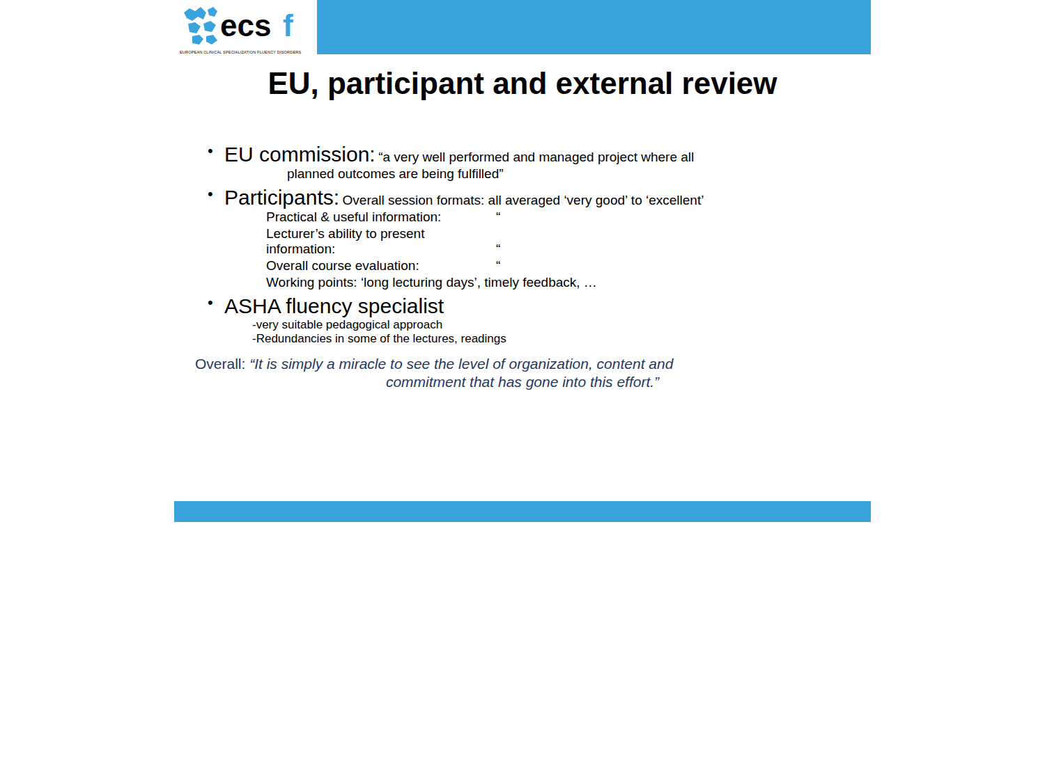ecs f
EUROPEAN CLINICAL SPECIALIZATION FLUENCY DISORDERS
EU, participant and external review
EU commission: “a very well performed and managed project where all
planned outcomes are being fulfilled”
Participants: Overall session formats: all averaged ‘very good’ to ‘excellent’
Practical & useful information:“ Lecturer’s ability to present information:“ Overall course evaluation:“ Working points: ‘long lecturing days’, timely feedback, …
ASHA fluency specialist
-very suitable pedagogical approach
-Redundancies in some of the lectures, readings
Overall: “It is simply a miracle to see the level of organization, content and commitment that has gone into this effort.”